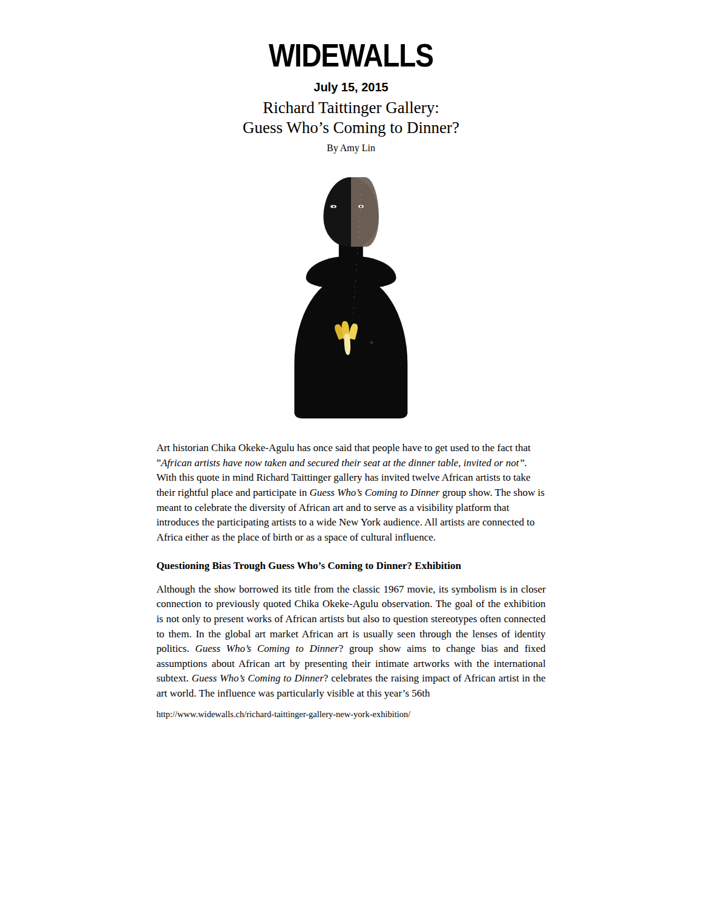WIDEWALLS
July 15, 2015
Richard Taittinger Gallery:
Guess Who’s Coming to Dinner?
By Amy Lin
Art historian Chika Okeke-Agulu has once said that people have to get used to the fact that ”African artists have now taken and secured their seat at the dinner table, invited or not”. With this quote in mind Richard Taittinger gallery has invited twelve African artists to take their rightful place and participate in Guess Who’s Coming to Dinner group show. The show is meant to celebrate the diversity of African art and to serve as a visibility platform that introduces the participating artists to a wide New York audience. All artists are connected to Africa either as the place of birth or as a space of cultural influence.
Questioning Bias Trough Guess Who’s Coming to Dinner? Exhibition
Although the show borrowed its title from the classic 1967 movie, its symbolism is in closer connection to previously quoted Chika Okeke-Agulu observation. The goal of the exhibition is not only to present works of African artists but also to question stereotypes often connected to them. In the global art market African art is usually seen through the lenses of identity politics. Guess Who’s Coming to Dinner? group show aims to change bias and fixed assumptions about African art by presenting their intimate artworks with the international subtext. Guess Who’s Coming to Dinner? celebrates the raising impact of African artist in the art world. The influence was particularly visible at this year’s 56th
http://www.widewalls.ch/richard-taittinger-gallery-new-york-exhibition/